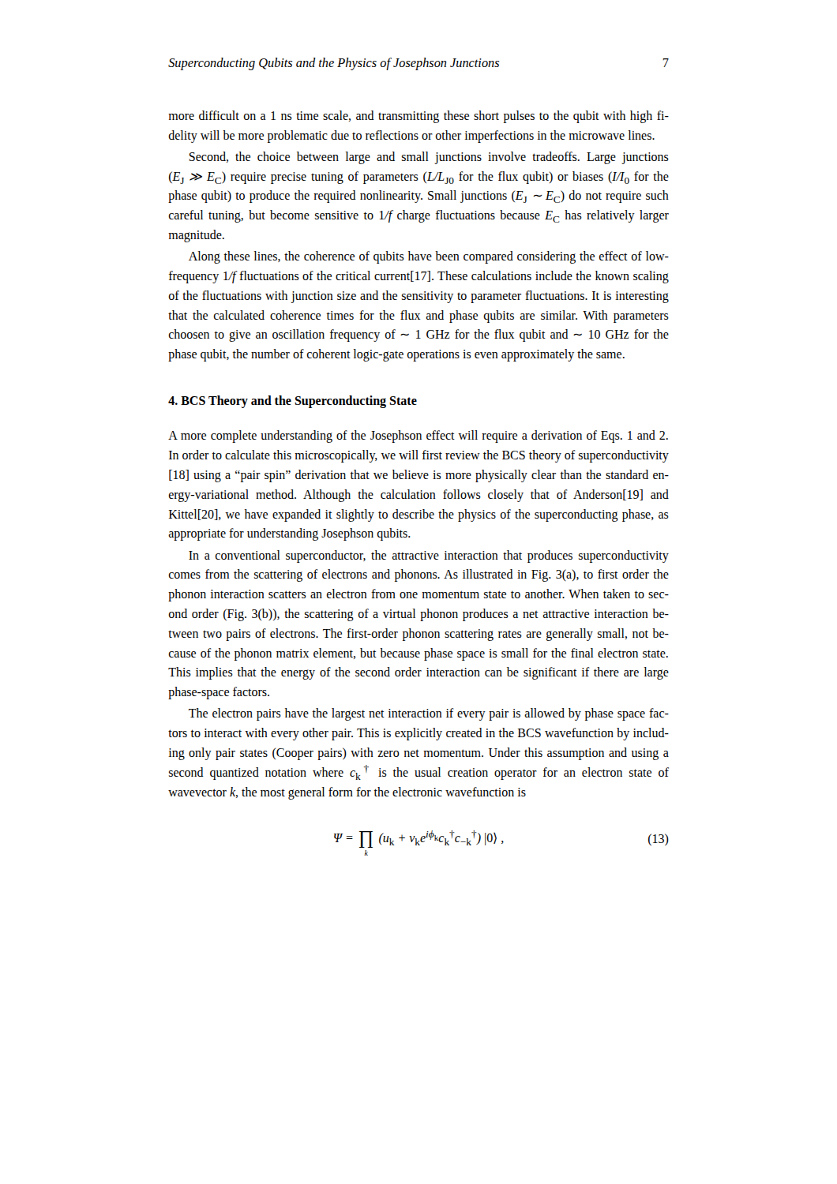Superconducting Qubits and the Physics of Josephson Junctions 7
more difficult on a 1 ns time scale, and transmitting these short pulses to the qubit with high fidelity will be more problematic due to reflections or other imperfections in the microwave lines.
Second, the choice between large and small junctions involve tradeoffs. Large junctions (EJ ≫ EC) require precise tuning of parameters (L/LJ0 for the flux qubit) or biases (I/I0 for the phase qubit) to produce the required nonlinearity. Small junctions (EJ ∼ EC) do not require such careful tuning, but become sensitive to 1/f charge fluctuations because EC has relatively larger magnitude.
Along these lines, the coherence of qubits have been compared considering the effect of low-frequency 1/f fluctuations of the critical current[17]. These calculations include the known scaling of the fluctuations with junction size and the sensitivity to parameter fluctuations. It is interesting that the calculated coherence times for the flux and phase qubits are similar. With parameters choosen to give an oscillation frequency of ∼ 1 GHz for the flux qubit and ∼ 10 GHz for the phase qubit, the number of coherent logic-gate operations is even approximately the same.
4. BCS Theory and the Superconducting State
A more complete understanding of the Josephson effect will require a derivation of Eqs. 1 and 2. In order to calculate this microscopically, we will first review the BCS theory of superconductivity [18] using a “pair spin” derivation that we believe is more physically clear than the standard energy-variational method. Although the calculation follows closely that of Anderson[19] and Kittel[20], we have expanded it slightly to describe the physics of the superconducting phase, as appropriate for understanding Josephson qubits.
In a conventional superconductor, the attractive interaction that produces superconductivity comes from the scattering of electrons and phonons. As illustrated in Fig. 3(a), to first order the phonon interaction scatters an electron from one momentum state to another. When taken to second order (Fig. 3(b)), the scattering of a virtual phonon produces a net attractive interaction between two pairs of electrons. The first-order phonon scattering rates are generally small, not because of the phonon matrix element, but because phase space is small for the final electron state. This implies that the energy of the second order interaction can be significant if there are large phase-space factors.
The electron pairs have the largest net interaction if every pair is allowed by phase space factors to interact with every other pair. This is explicitly created in the BCS wavefunction by including only pair states (Cooper pairs) with zero net momentum. Under this assumption and using a second quantized notation where ck† is the usual creation operator for an electron state of wavevector k, the most general form for the electronic wavefunction is
Ψ = ∏k (uk + vkeiϕkck†c−k†) |0⟩ , (13)